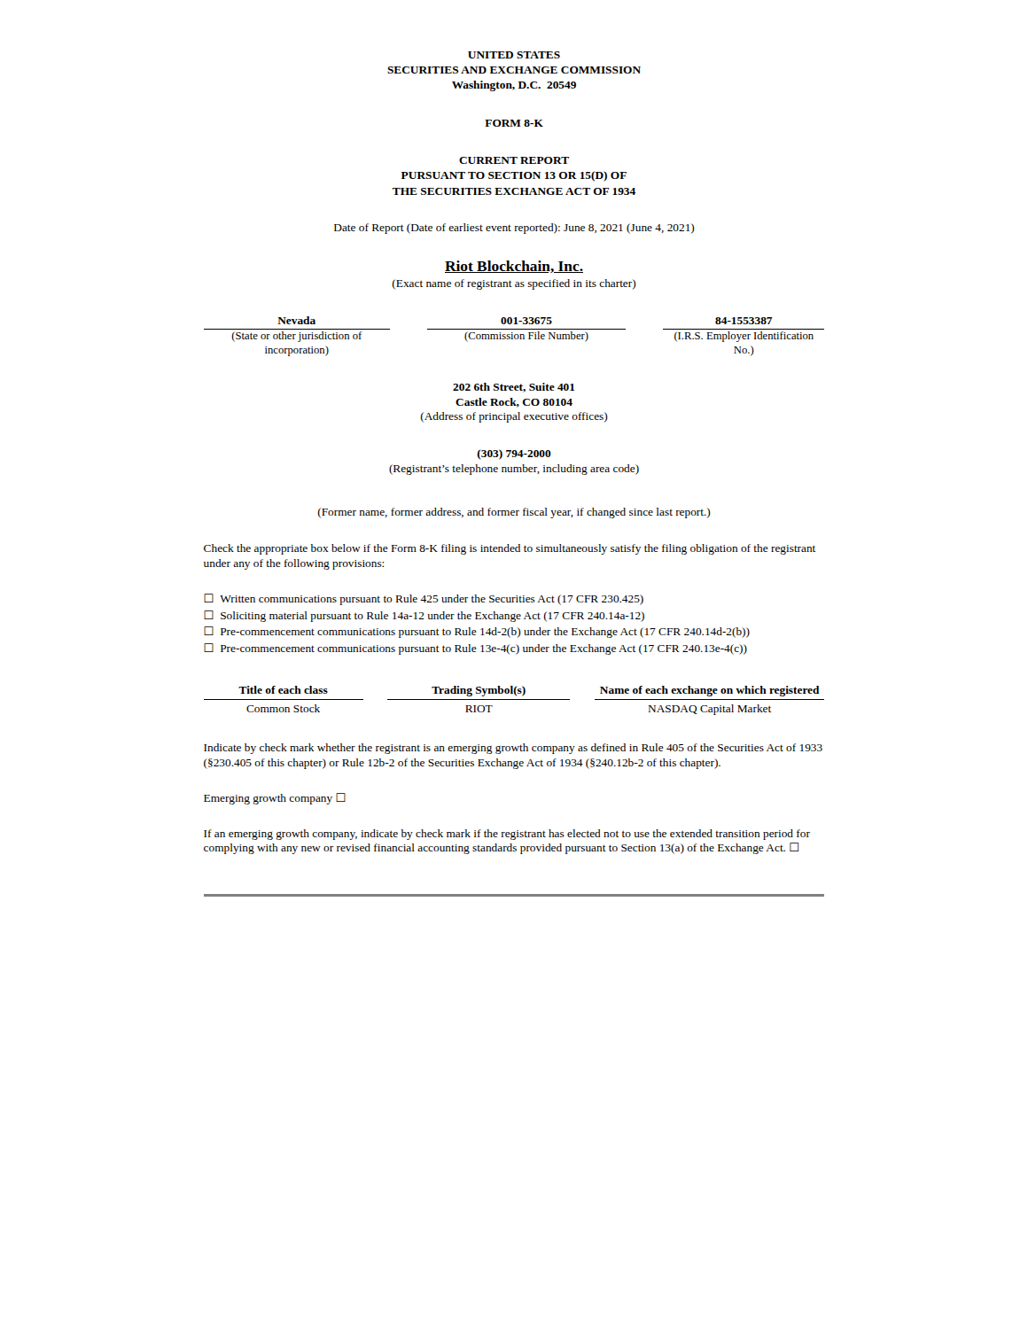UNITED STATES
SECURITIES AND EXCHANGE COMMISSION
Washington, D.C. 20549
FORM 8-K
CURRENT REPORT
PURSUANT TO SECTION 13 OR 15(D) OF
THE SECURITIES EXCHANGE ACT OF 1934
Date of Report (Date of earliest event reported): June 8, 2021 (June 4, 2021)
Riot Blockchain, Inc.
(Exact name of registrant as specified in its charter)
| Nevada (State or other jurisdiction of incorporation) | | 001-33675 (Commission File Number) | | 84-1553387 (I.R.S. Employer Identification No.) |
202 6th Street, Suite 401
Castle Rock, CO 80104
(Address of principal executive offices)
(303) 794-2000
(Registrant’s telephone number, including area code)
(Former name, former address, and former fiscal year, if changed since last report.)
Check the appropriate box below if the Form 8-K filing is intended to simultaneously satisfy the filing obligation of the registrant under any of the following provisions:
☐ Written communications pursuant to Rule 425 under the Securities Act (17 CFR 230.425)
☐ Soliciting material pursuant to Rule 14a-12 under the Exchange Act (17 CFR 240.14a-12)
☐ Pre-commencement communications pursuant to Rule 14d-2(b) under the Exchange Act (17 CFR 240.14d-2(b))
☐ Pre-commencement communications pursuant to Rule 13e-4(c) under the Exchange Act (17 CFR 240.13e-4(c))
| Title of each class | | Trading Symbol(s) | | Name of each exchange on which registered |
| --- | --- | --- | --- | --- |
| Common Stock | | RIOT | | NASDAQ Capital Market |
Indicate by check mark whether the registrant is an emerging growth company as defined in Rule 405 of the Securities Act of 1933 (§230.405 of this chapter) or Rule 12b-2 of the Securities Exchange Act of 1934 (§240.12b-2 of this chapter).
Emerging growth company ☐
If an emerging growth company, indicate by check mark if the registrant has elected not to use the extended transition period for complying with any new or revised financial accounting standards provided pursuant to Section 13(a) of the Exchange Act. ☐